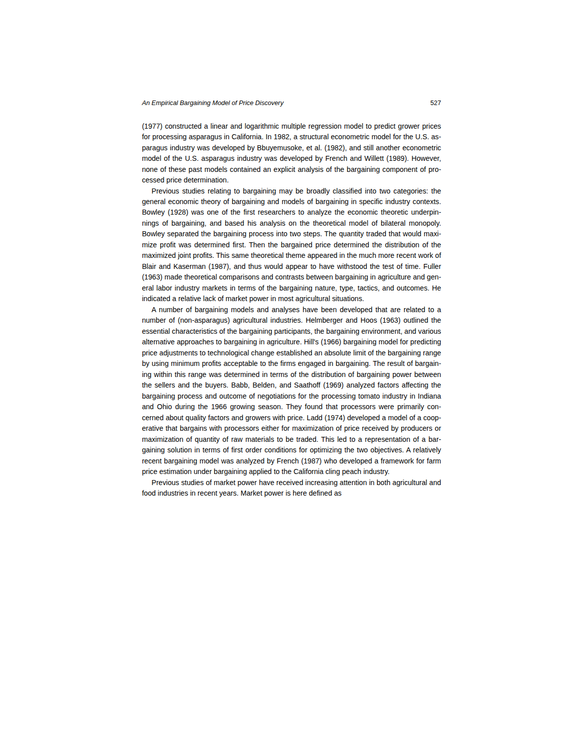An Empirical Bargaining Model of Price Discovery 527
(1977) constructed a linear and logarithmic multiple regression model to predict grower prices for processing asparagus in California. In 1982, a structural econometric model for the U.S. asparagus industry was developed by Bbuyemusoke, et al. (1982), and still another econometric model of the U.S. asparagus industry was developed by French and Willett (1989). However, none of these past models contained an explicit analysis of the bargaining component of processed price determination.
Previous studies relating to bargaining may be broadly classified into two categories: the general economic theory of bargaining and models of bargaining in specific industry contexts. Bowley (1928) was one of the first researchers to analyze the economic theoretic underpinnings of bargaining, and based his analysis on the theoretical model of bilateral monopoly. Bowley separated the bargaining process into two steps. The quantity traded that would maximize profit was determined first. Then the bargained price determined the distribution of the maximized joint profits. This same theoretical theme appeared in the much more recent work of Blair and Kaserman (1987), and thus would appear to have withstood the test of time. Fuller (1963) made theoretical comparisons and contrasts between bargaining in agriculture and general labor industry markets in terms of the bargaining nature, type, tactics, and outcomes. He indicated a relative lack of market power in most agricultural situations.
A number of bargaining models and analyses have been developed that are related to a number of (non-asparagus) agricultural industries. Helmberger and Hoos (1963) outlined the essential characteristics of the bargaining participants, the bargaining environment, and various alternative approaches to bargaining in agriculture. Hill's (1966) bargaining model for predicting price adjustments to technological change established an absolute limit of the bargaining range by using minimum profits acceptable to the firms engaged in bargaining. The result of bargaining within this range was determined in terms of the distribution of bargaining power between the sellers and the buyers. Babb, Belden, and Saathoff (1969) analyzed factors affecting the bargaining process and outcome of negotiations for the processing tomato industry in Indiana and Ohio during the 1966 growing season. They found that processors were primarily concerned about quality factors and growers with price. Ladd (1974) developed a model of a cooperative that bargains with processors either for maximization of price received by producers or maximization of quantity of raw materials to be traded. This led to a representation of a bargaining solution in terms of first order conditions for optimizing the two objectives. A relatively recent bargaining model was analyzed by French (1987) who developed a framework for farm price estimation under bargaining applied to the California cling peach industry.
Previous studies of market power have received increasing attention in both agricultural and food industries in recent years. Market power is here defined as